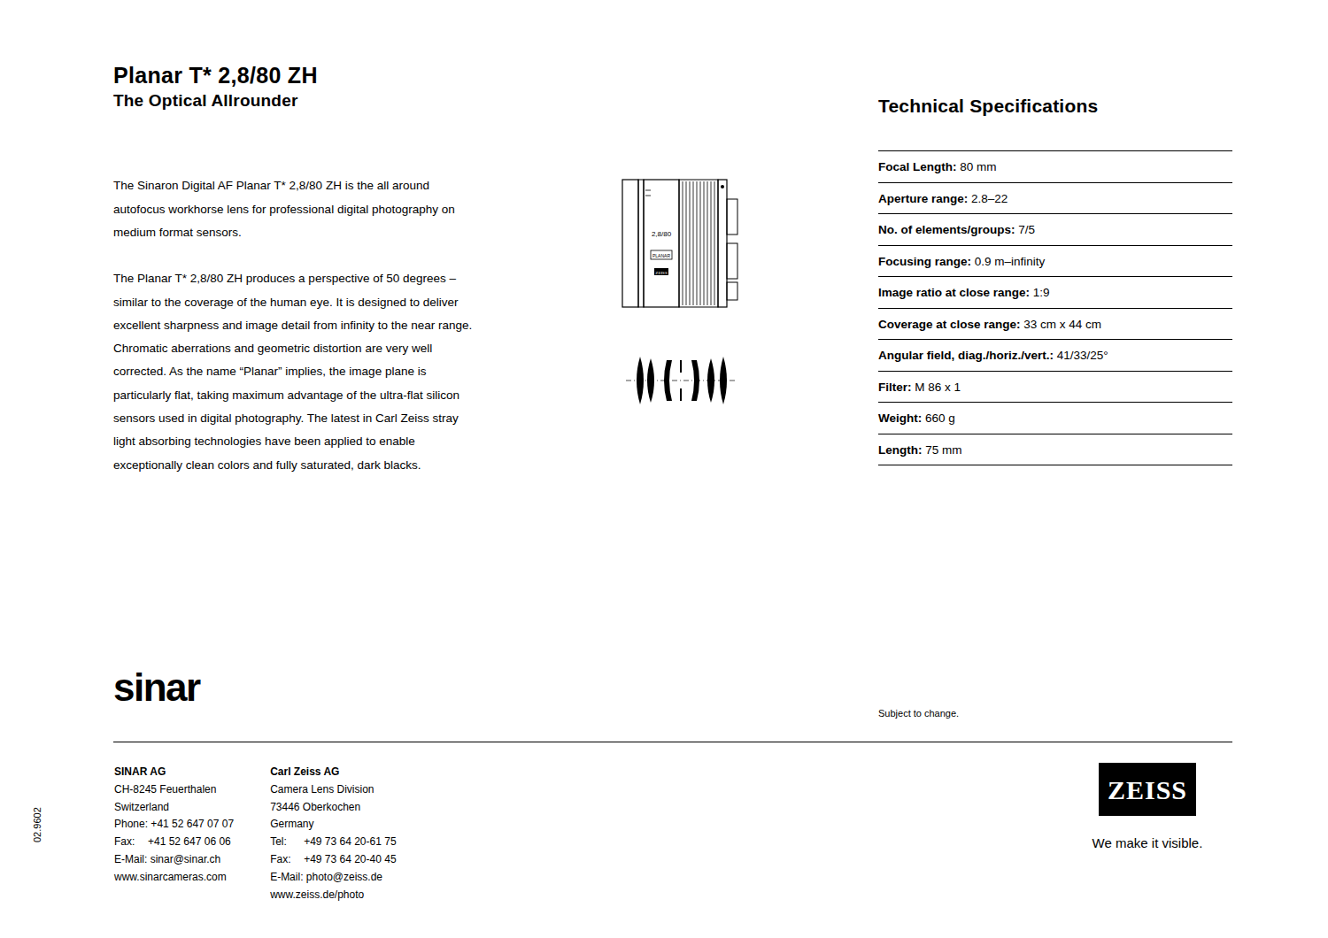Planar T* 2,8/80 ZH
The Optical Allrounder
The Sinaron Digital AF Planar T* 2,8/80 ZH is the all around autofocus workhorse lens for professional digital photography on medium format sensors.
The Planar T* 2,8/80 ZH produces a perspective of 50 degrees – similar to the coverage of the human eye. It is designed to deliver excellent sharpness and image detail from infinity to the near range. Chromatic aberrations and geometric distortion are very well corrected. As the name “Planar” implies, the image plane is particularly flat, taking maximum advantage of the ultra-flat silicon sensors used in digital photography. The latest in Carl Zeiss stray light absorbing technologies have been applied to enable exceptionally clean colors and fully saturated, dark blacks.
2,8/80 PLANAR ZEISS
Technical Specifications
| Focal Length: 80 mm |
| Aperture range: 2.8–22 |
| No. of elements/groups: 7/5 |
| Focusing range: 0.9 m–infinity |
| Image ratio at close range: 1:9 |
| Coverage at close range: 33 cm x 44 cm |
| Angular field, diag./horiz./vert.: 41/33/25° |
| Filter: M 86 x 1 |
| Weight: 660 g |
| Length: 75 mm |
sinar
Subject to change.
| SINAR AG CH-8245 Feuerthalen Switzerland Phone: +41 52 647 07 07 Fax: +41 52 647 06 06 E-Mail: sinar@sinar.ch www.sinarcameras.com | Carl Zeiss AG Camera Lens Division 73446 Oberkochen Germany Tel: +49 73 64 20-61 75 Fax: +49 73 64 20-40 45 E-Mail: photo@zeiss.de www.zeiss.de/photo |
02.9602
ZEISS
We make it visible.